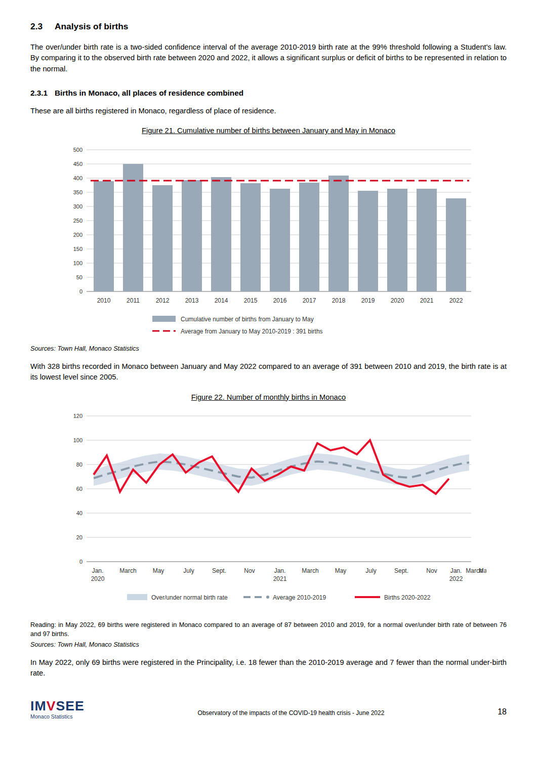2.3 Analysis of births
The over/under birth rate is a two-sided confidence interval of the average 2010-2019 birth rate at the 99% threshold following a Student's law. By comparing it to the observed birth rate between 2020 and 2022, it allows a significant surplus or deficit of births to be represented in relation to the normal.
2.3.1 Births in Monaco, all places of residence combined
These are all births registered in Monaco, regardless of place of residence.
Figure 21. Cumulative number of births between January and May in Monaco
500 450 400 350 300 250 200 150 100 50 0 2010 2011 2012 2013 2014 2015 2016 2017 2018 2019 2020 2021 2022 Cumulative number of births from January to May Average from January to May 2010-2019 : 391 births
Sources: Town Hall, Monaco Statistics
With 328 births recorded in Monaco between January and May 2022 compared to an average of 391 between 2010 and 2019, the birth rate is at its lowest level since 2005.
Figure 22. Number of monthly births in Monaco
120 100 80 60 40 20 0 Jan. 2020 March May July Sept. Nov Jan. 2021 March May July Sept. Nov Jan. 2022 March May Over/under normal birth rate Average 2010-2019 Births 2020-2022
Reading: in May 2022, 69 births were registered in Monaco compared to an average of 87 between 2010 and 2019, for a normal over/under birth rate of between 76 and 97 births.
Sources: Town Hall, Monaco Statistics
In May 2022, only 69 births were registered in the Principality, i.e. 18 fewer than the 2010-2019 average and 7 fewer than the normal under-birth rate.
IMVSEE
Monaco Statistics
Observatory of the impacts of the COVID-19 health crisis - June 2022
18